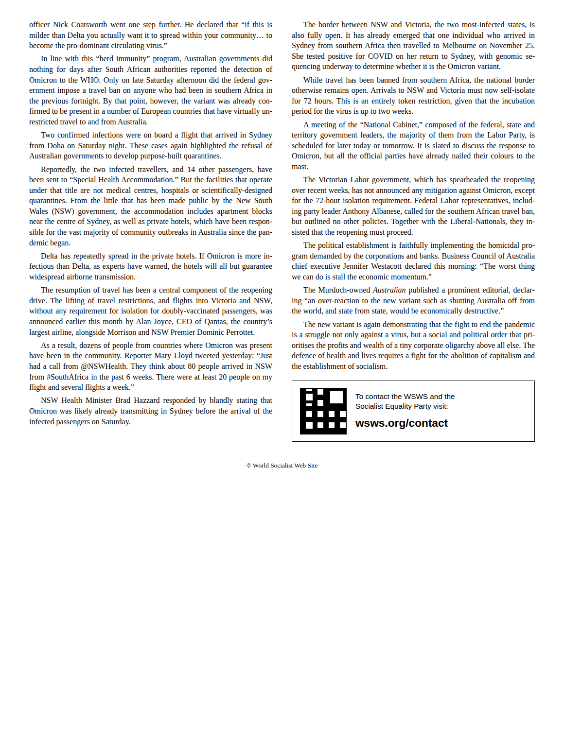officer Nick Coatsworth went one step further. He declared that “if this is milder than Delta you actually want it to spread within your community… to become the pro-dominant circulating virus.”
In line with this “herd immunity” program, Australian governments did nothing for days after South African authorities reported the detection of Omicron to the WHO. Only on late Saturday afternoon did the federal government impose a travel ban on anyone who had been in southern Africa in the previous fortnight. By that point, however, the variant was already confirmed to be present in a number of European countries that have virtually unrestricted travel to and from Australia.
Two confirmed infections were on board a flight that arrived in Sydney from Doha on Saturday night. These cases again highlighted the refusal of Australian governments to develop purpose-built quarantines.
Reportedly, the two infected travellers, and 14 other passengers, have been sent to “Special Health Accommodation.” But the facilities that operate under that title are not medical centres, hospitals or scientifically-designed quarantines. From the little that has been made public by the New South Wales (NSW) government, the accommodation includes apartment blocks near the centre of Sydney, as well as private hotels, which have been responsible for the vast majority of community outbreaks in Australia since the pandemic began.
Delta has repeatedly spread in the private hotels. If Omicron is more infectious than Delta, as experts have warned, the hotels will all but guarantee widespread airborne transmission.
The resumption of travel has been a central component of the reopening drive. The lifting of travel restrictions, and flights into Victoria and NSW, without any requirement for isolation for doubly-vaccinated passengers, was announced earlier this month by Alan Joyce, CEO of Qantas, the country’s largest airline, alongside Morrison and NSW Premier Dominic Perrottet.
As a result, dozens of people from countries where Omicron was present have been in the community. Reporter Mary Lloyd tweeted yesterday: “Just had a call from @NSWHealth. They think about 80 people arrived in NSW from #SouthAfrica in the past 6 weeks. There were at least 20 people on my flight and several flights a week.”
NSW Health Minister Brad Hazzard responded by blandly stating that Omicron was likely already transmitting in Sydney before the arrival of the infected passengers on Saturday.
The border between NSW and Victoria, the two most-infected states, is also fully open. It has already emerged that one individual who arrived in Sydney from southern Africa then travelled to Melbourne on November 25. She tested positive for COVID on her return to Sydney, with genomic sequencing underway to determine whether it is the Omicron variant.
While travel has been banned from southern Africa, the national border otherwise remains open. Arrivals to NSW and Victoria must now self-isolate for 72 hours. This is an entirely token restriction, given that the incubation period for the virus is up to two weeks.
A meeting of the “National Cabinet,” composed of the federal, state and territory government leaders, the majority of them from the Labor Party, is scheduled for later today or tomorrow. It is slated to discuss the response to Omicron, but all the official parties have already nailed their colours to the mast.
The Victorian Labor government, which has spearheaded the reopening over recent weeks, has not announced any mitigation against Omicron, except for the 72-hour isolation requirement. Federal Labor representatives, including party leader Anthony Albanese, called for the southern African travel ban, but outlined no other policies. Together with the Liberal-Nationals, they insisted that the reopening must proceed.
The political establishment is faithfully implementing the homicidal program demanded by the corporations and banks. Business Council of Australia chief executive Jennifer Westacott declared this morning: “The worst thing we can do is stall the economic momentum.”
The Murdoch-owned Australian published a prominent editorial, declaring “an over-reaction to the new variant such as shutting Australia off from the world, and state from state, would be economically destructive.”
The new variant is again demonstrating that the fight to end the pandemic is a struggle not only against a virus, but a social and political order that prioritises the profits and wealth of a tiny corporate oligarchy above all else. The defence of health and lives requires a fight for the abolition of capitalism and the establishment of socialism.
To contact the WSWS and the
Socialist Equality Party visit: wsws.org/contact
© World Socialist Web Site